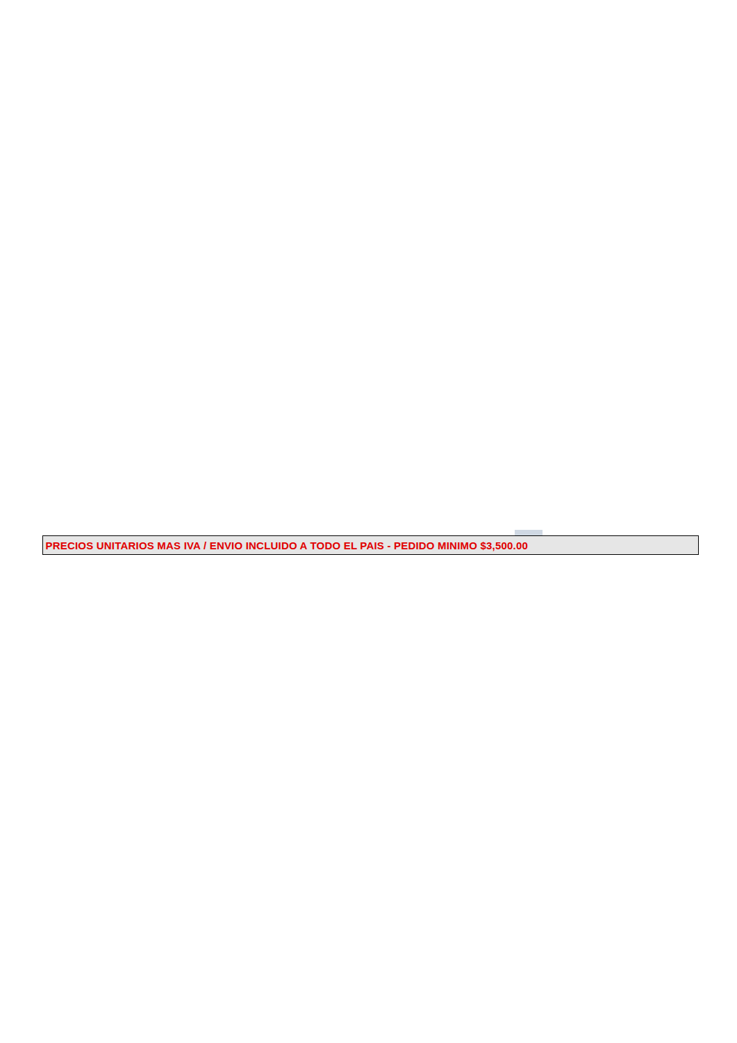PRECIOS UNITARIOS MAS IVA / ENVIO INCLUIDO A TODO EL PAIS - PEDIDO MINIMO $3,500.00